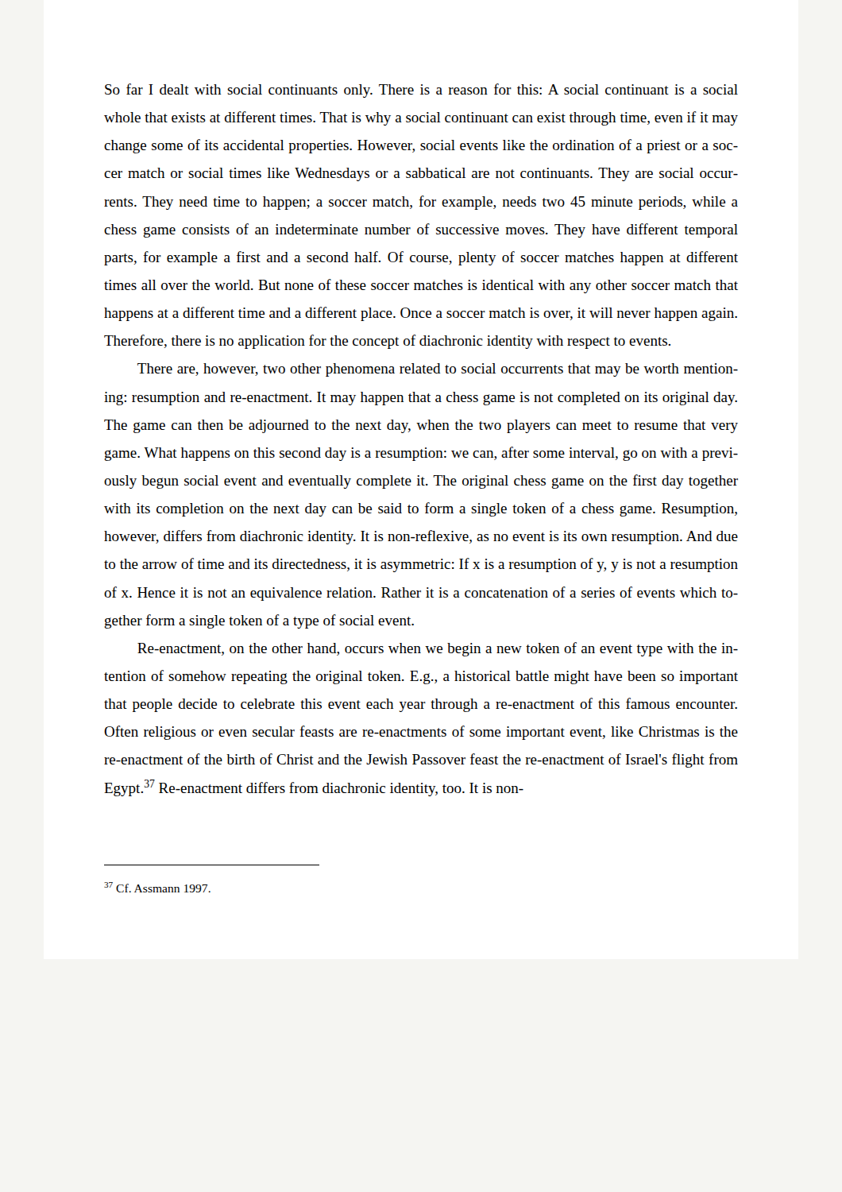So far I dealt with social continuants only. There is a reason for this: A social continuant is a social whole that exists at different times. That is why a social continuant can exist through time, even if it may change some of its accidental properties. However, social events like the ordination of a priest or a soccer match or social times like Wednesdays or a sabbatical are not continuants. They are social occurrents. They need time to happen; a soccer match, for example, needs two 45 minute periods, while a chess game consists of an indeterminate number of successive moves. They have different temporal parts, for example a first and a second half. Of course, plenty of soccer matches happen at different times all over the world. But none of these soccer matches is identical with any other soccer match that happens at a different time and a different place. Once a soccer match is over, it will never happen again. Therefore, there is no application for the concept of diachronic identity with respect to events.
There are, however, two other phenomena related to social occurrents that may be worth mentioning: resumption and re-enactment. It may happen that a chess game is not completed on its original day. The game can then be adjourned to the next day, when the two players can meet to resume that very game. What happens on this second day is a resumption: we can, after some interval, go on with a previously begun social event and eventually complete it. The original chess game on the first day together with its completion on the next day can be said to form a single token of a chess game. Resumption, however, differs from diachronic identity. It is non-reflexive, as no event is its own resumption. And due to the arrow of time and its directedness, it is asymmetric: If x is a resumption of y, y is not a resumption of x. Hence it is not an equivalence relation. Rather it is a concatenation of a series of events which together form a single token of a type of social event.
Re-enactment, on the other hand, occurs when we begin a new token of an event type with the intention of somehow repeating the original token. E.g., a historical battle might have been so important that people decide to celebrate this event each year through a re-enactment of this famous encounter. Often religious or even secular feasts are re-enactments of some important event, like Christmas is the re-enactment of the birth of Christ and the Jewish Passover feast the re-enactment of Israel's flight from Egypt.37 Re-enactment differs from diachronic identity, too. It is non-
37 Cf. Assmann 1997.